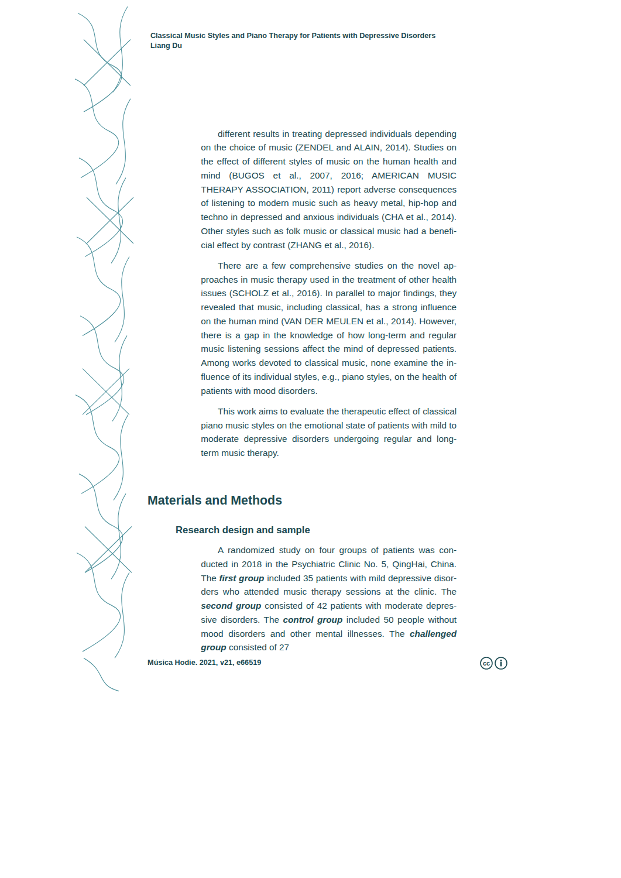Classical Music Styles and Piano Therapy for Patients with Depressive Disorders Liang Du
different results in treating depressed individuals depending on the choice of music (ZENDEL and ALAIN, 2014). Studies on the effect of different styles of music on the human health and mind (BUGOS et al., 2007, 2016; AMERICAN MUSIC THERAPY ASSOCIATION, 2011) report adverse consequences of listening to modern music such as heavy metal, hip-hop and techno in depressed and anxious individuals (CHA et al., 2014). Other styles such as folk music or classical music had a beneficial effect by contrast (ZHANG et al., 2016).
There are a few comprehensive studies on the novel approaches in music therapy used in the treatment of other health issues (SCHOLZ et al., 2016). In parallel to major findings, they revealed that music, including classical, has a strong influence on the human mind (VAN DER MEULEN et al., 2014). However, there is a gap in the knowledge of how long-term and regular music listening sessions affect the mind of depressed patients. Among works devoted to classical music, none examine the influence of its individual styles, e.g., piano styles, on the health of patients with mood disorders.
This work aims to evaluate the therapeutic effect of classical piano music styles on the emotional state of patients with mild to moderate depressive disorders undergoing regular and long-term music therapy.
Materials and Methods
Research design and sample
A randomized study on four groups of patients was conducted in 2018 in the Psychiatric Clinic No. 5, QingHai, China. The first group included 35 patients with mild depressive disorders who attended music therapy sessions at the clinic. The second group consisted of 42 patients with moderate depressive disorders. The control group included 50 people without mood disorders and other mental illnesses. The challenged group consisted of 27
Música Hodie. 2021, v21, e66519 cc